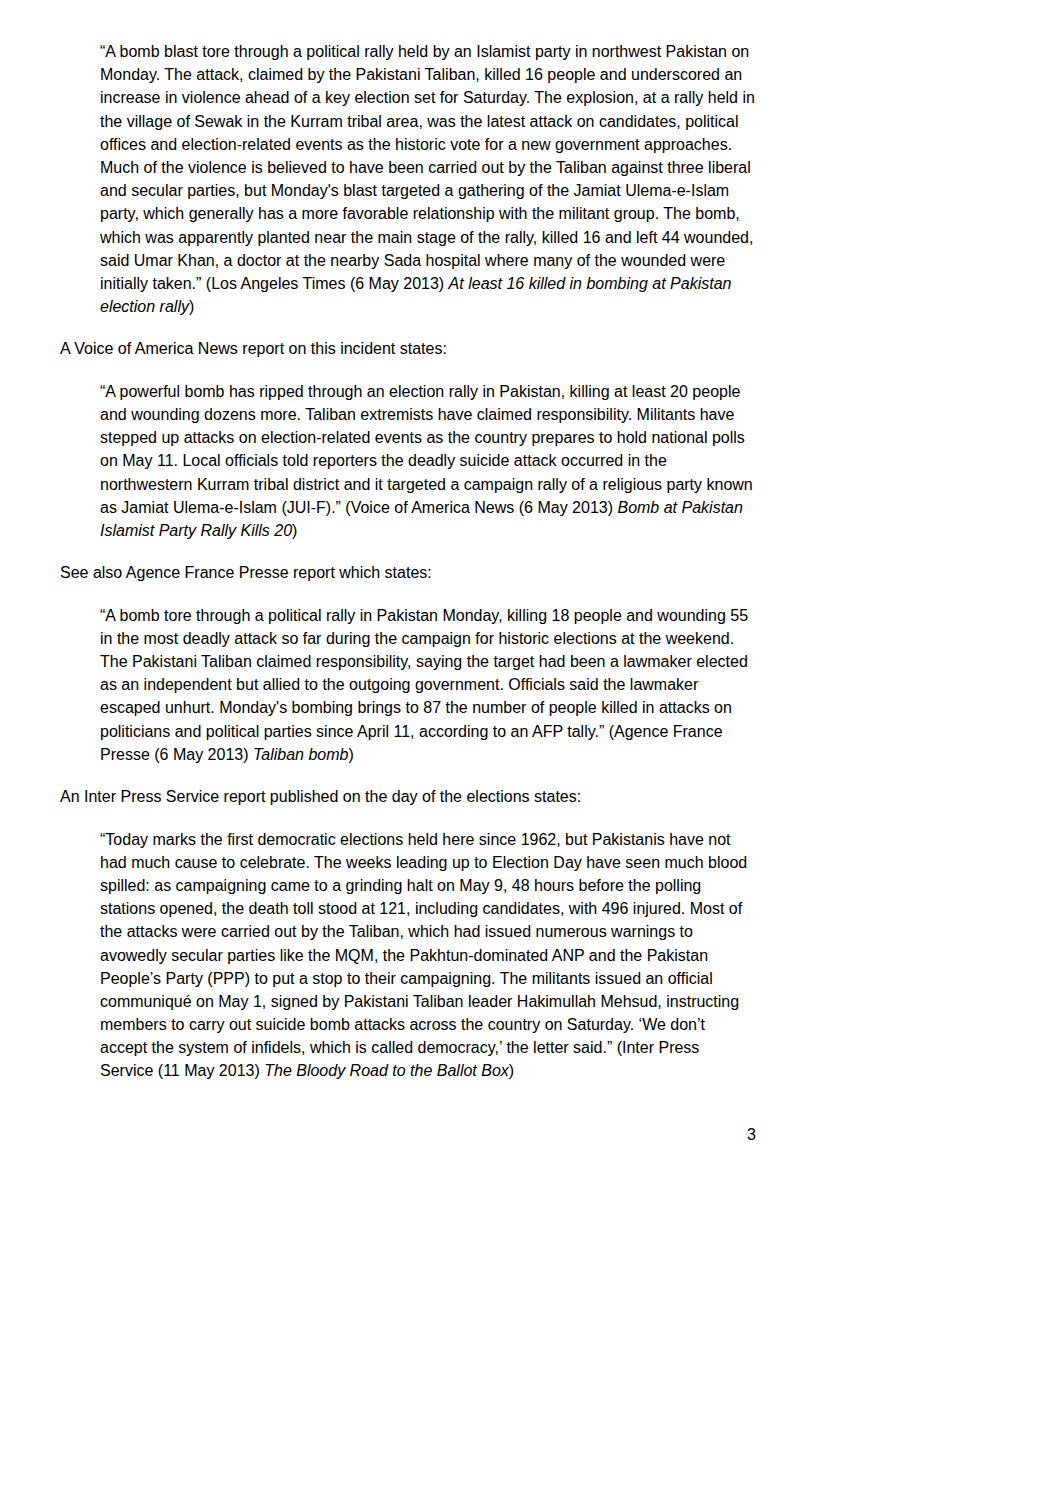“A bomb blast tore through a political rally held by an Islamist party in northwest Pakistan on Monday. The attack, claimed by the Pakistani Taliban, killed 16 people and underscored an increase in violence ahead of a key election set for Saturday. The explosion, at a rally held in the village of Sewak in the Kurram tribal area, was the latest attack on candidates, political offices and election-related events as the historic vote for a new government approaches. Much of the violence is believed to have been carried out by the Taliban against three liberal and secular parties, but Monday's blast targeted a gathering of the Jamiat Ulema-e-Islam party, which generally has a more favorable relationship with the militant group. The bomb, which was apparently planted near the main stage of the rally, killed 16 and left 44 wounded, said Umar Khan, a doctor at the nearby Sada hospital where many of the wounded were initially taken.” (Los Angeles Times (6 May 2013) At least 16 killed in bombing at Pakistan election rally)
A Voice of America News report on this incident states:
“A powerful bomb has ripped through an election rally in Pakistan, killing at least 20 people and wounding dozens more. Taliban extremists have claimed responsibility. Militants have stepped up attacks on election-related events as the country prepares to hold national polls on May 11. Local officials told reporters the deadly suicide attack occurred in the northwestern Kurram tribal district and it targeted a campaign rally of a religious party known as Jamiat Ulema-e-Islam (JUI-F).” (Voice of America News (6 May 2013) Bomb at Pakistan Islamist Party Rally Kills 20)
See also Agence France Presse report which states:
“A bomb tore through a political rally in Pakistan Monday, killing 18 people and wounding 55 in the most deadly attack so far during the campaign for historic elections at the weekend. The Pakistani Taliban claimed responsibility, saying the target had been a lawmaker elected as an independent but allied to the outgoing government. Officials said the lawmaker escaped unhurt. Monday's bombing brings to 87 the number of people killed in attacks on politicians and political parties since April 11, according to an AFP tally.” (Agence France Presse (6 May 2013) Taliban bomb)
An Inter Press Service report published on the day of the elections states:
“Today marks the first democratic elections held here since 1962, but Pakistanis have not had much cause to celebrate. The weeks leading up to Election Day have seen much blood spilled: as campaigning came to a grinding halt on May 9, 48 hours before the polling stations opened, the death toll stood at 121, including candidates, with 496 injured. Most of the attacks were carried out by the Taliban, which had issued numerous warnings to avowedly secular parties like the MQM, the Pakhtun-dominated ANP and the Pakistan People’s Party (PPP) to put a stop to their campaigning. The militants issued an official communiqué on May 1, signed by Pakistani Taliban leader Hakimullah Mehsud, instructing members to carry out suicide bomb attacks across the country on Saturday. ‘We don’t accept the system of infidels, which is called democracy,’ the letter said.” (Inter Press Service (11 May 2013) The Bloody Road to the Ballot Box)
3